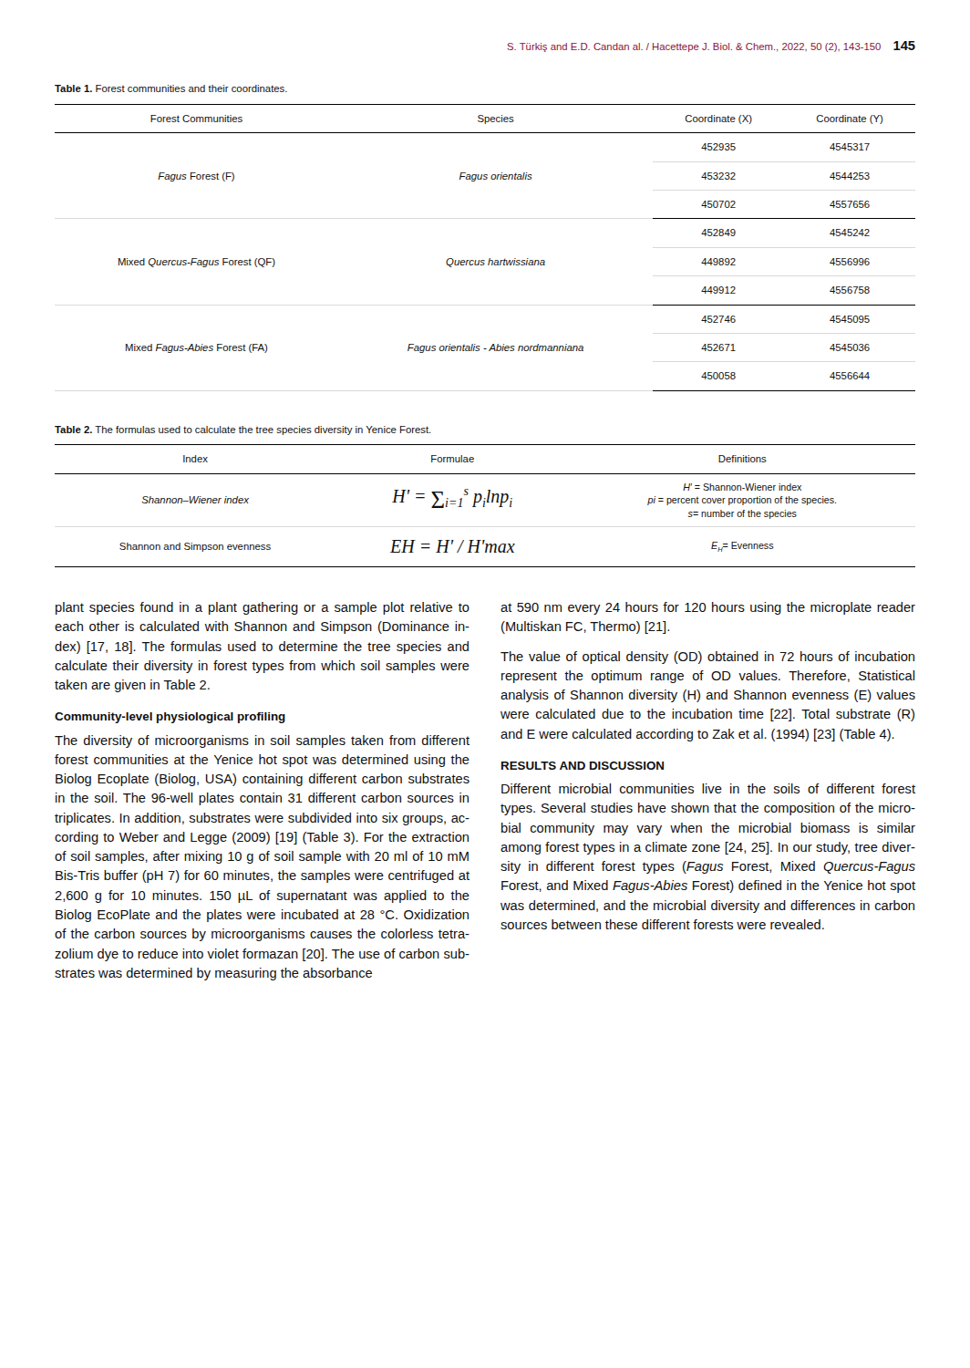S. Türkiş and E.D. Candan al. / Hacettepe J. Biol. & Chem., 2022, 50 (2), 143-150 145
Table 1. Forest communities and their coordinates.
| Forest Communities | Species | Coordinate (X) | Coordinate (Y) |
| --- | --- | --- | --- |
| Fagus Forest (F) | Fagus orientalis | 452935 | 4545317 |
| 453232 | 4544253 |
| 450702 | 4557656 |
| Mixed Quercus-Fagus Forest (QF) | Quercus hartwissiana | 452849 | 4545242 |
| 449892 | 4556996 |
| 449912 | 4556758 |
| Mixed Fagus-Abies Forest (FA) | Fagus orientalis - Abies nordmanniana | 452746 | 4545095 |
| 452671 | 4545036 |
| 450058 | 4556644 |
Table 2. The formulas used to calculate the tree species diversity in Yenice Forest.
| Index | Formulae | Definitions |
| --- | --- | --- |
| Shannon–Wiener index | H' = Σ i=1 s p i lnp i | H′ = Shannon-Wiener index pi = percent cover proportion of the species. s = number of the species |
| Shannon and Simpson evenness | EH = H' / H'max | E H = Evenness |
plant species found in a plant gathering or a sample plot relative to each other is calculated with Shannon and Simpson (Dominance index) [17, 18]. The formulas used to determine the tree species and calculate their diversity in forest types from which soil samples were taken are given in Table 2.
Community-level physiological profiling
The diversity of microorganisms in soil samples taken from different forest communities at the Yenice hot spot was determined using the Biolog Ecoplate (Biolog, USA) containing different carbon substrates in the soil. The 96-well plates contain 31 different carbon sources in triplicates. In addition, substrates were subdivided into six groups, according to Weber and Legge (2009) [19] (Table 3). For the extraction of soil samples, after mixing 10 g of soil sample with 20 ml of 10 mM Bis-Tris buffer (pH 7) for 60 minutes, the samples were centrifuged at 2,600 g for 10 minutes. 150 µL of supernatant was applied to the Biolog EcoPlate and the plates were incubated at 28 °C. Oxidization of the carbon sources by microorganisms causes the colorless tetrazolium dye to reduce into violet formazan [20]. The use of carbon substrates was determined by measuring the absorbance
at 590 nm every 24 hours for 120 hours using the microplate reader (Multiskan FC, Thermo) [21].
The value of optical density (OD) obtained in 72 hours of incubation represent the optimum range of OD values. Therefore, Statistical analysis of Shannon diversity (H) and Shannon evenness (E) values were calculated due to the incubation time [22]. Total substrate (R) and E were calculated according to Zak et al. (1994) [23] (Table 4).
RESULTS and DISCUSSION
Different microbial communities live in the soils of different forest types. Several studies have shown that the composition of the microbial community may vary when the microbial biomass is similar among forest types in a climate zone [24, 25]. In our study, tree diversity in different forest types (Fagus Forest, Mixed Quercus-Fagus Forest, and Mixed Fagus-Abies Forest) defined in the Yenice hot spot was determined, and the microbial diversity and differences in carbon sources between these different forests were revealed.